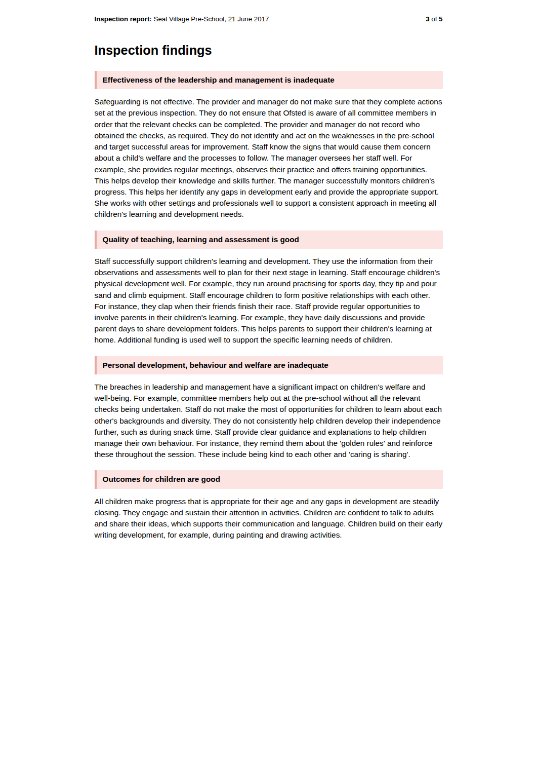Inspection report: Seal Village Pre-School, 21 June 2017
3 of 5
Inspection findings
Effectiveness of the leadership and management is inadequate
Safeguarding is not effective. The provider and manager do not make sure that they complete actions set at the previous inspection. They do not ensure that Ofsted is aware of all committee members in order that the relevant checks can be completed. The provider and manager do not record who obtained the checks, as required. They do not identify and act on the weaknesses in the pre-school and target successful areas for improvement. Staff know the signs that would cause them concern about a child's welfare and the processes to follow. The manager oversees her staff well. For example, she provides regular meetings, observes their practice and offers training opportunities. This helps develop their knowledge and skills further. The manager successfully monitors children's progress. This helps her identify any gaps in development early and provide the appropriate support. She works with other settings and professionals well to support a consistent approach in meeting all children's learning and development needs.
Quality of teaching, learning and assessment is good
Staff successfully support children's learning and development. They use the information from their observations and assessments well to plan for their next stage in learning. Staff encourage children's physical development well. For example, they run around practising for sports day, they tip and pour sand and climb equipment. Staff encourage children to form positive relationships with each other. For instance, they clap when their friends finish their race. Staff provide regular opportunities to involve parents in their children's learning. For example, they have daily discussions and provide parent days to share development folders. This helps parents to support their children's learning at home. Additional funding is used well to support the specific learning needs of children.
Personal development, behaviour and welfare are inadequate
The breaches in leadership and management have a significant impact on children's welfare and well-being. For example, committee members help out at the pre-school without all the relevant checks being undertaken. Staff do not make the most of opportunities for children to learn about each other's backgrounds and diversity. They do not consistently help children develop their independence further, such as during snack time. Staff provide clear guidance and explanations to help children manage their own behaviour. For instance, they remind them about the 'golden rules' and reinforce these throughout the session. These include being kind to each other and 'caring is sharing'.
Outcomes for children are good
All children make progress that is appropriate for their age and any gaps in development are steadily closing. They engage and sustain their attention in activities. Children are confident to talk to adults and share their ideas, which supports their communication and language. Children build on their early writing development, for example, during painting and drawing activities.